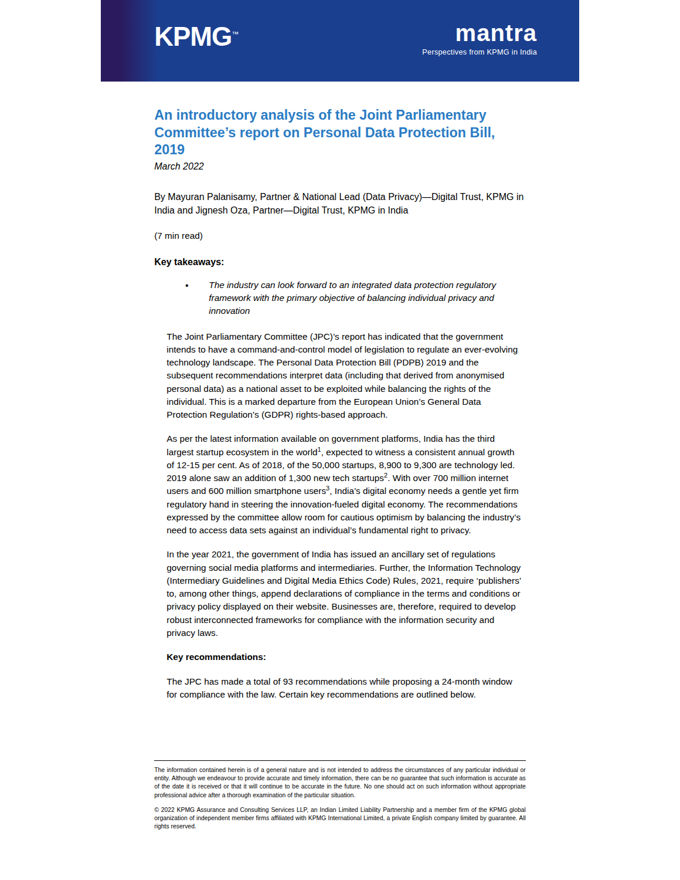KPMG™
mantra
Perspectives from KPMG in India
An introductory analysis of the Joint Parliamentary
Committee’s report on Personal Data Protection Bill, 2019
March 2022
By Mayuran Palanisamy, Partner & National Lead (Data Privacy)—Digital Trust, KPMG in India and Jignesh Oza, Partner—Digital Trust, KPMG in India
(7 min read)
Key takeaways:
The industry can look forward to an integrated data protection regulatory framework with the primary objective of balancing individual privacy and innovation
The Joint Parliamentary Committee (JPC)’s report has indicated that the government intends to have a command-and-control model of legislation to regulate an ever-evolving technology landscape. The Personal Data Protection Bill (PDPB) 2019 and the subsequent recommendations interpret data (including that derived from anonymised personal data) as a national asset to be exploited while balancing the rights of the individual. This is a marked departure from the European Union’s General Data Protection Regulation’s (GDPR) rights-based approach.
As per the latest information available on government platforms, India has the third largest startup ecosystem in the world1, expected to witness a consistent annual growth of 12-15 per cent. As of 2018, of the 50,000 startups, 8,900 to 9,300 are technology led. 2019 alone saw an addition of 1,300 new tech startups2. With over 700 million internet users and 600 million smartphone users3, India’s digital economy needs a gentle yet firm regulatory hand in steering the innovation-fueled digital economy. The recommendations expressed by the committee allow room for cautious optimism by balancing the industry’s need to access data sets against an individual’s fundamental right to privacy.
In the year 2021, the government of India has issued an ancillary set of regulations governing social media platforms and intermediaries. Further, the Information Technology (Intermediary Guidelines and Digital Media Ethics Code) Rules, 2021, require ‘publishers’ to, among other things, append declarations of compliance in the terms and conditions or privacy policy displayed on their website. Businesses are, therefore, required to develop robust interconnected frameworks for compliance with the information security and privacy laws.
Key recommendations:
The JPC has made a total of 93 recommendations while proposing a 24-month window for compliance with the law. Certain key recommendations are outlined below.
The information contained herein is of a general nature and is not intended to address the circumstances of any particular individual or entity. Although we endeavour to provide accurate and timely information, there can be no guarantee that such information is accurate as of the date it is received or that it will continue to be accurate in the future. No one should act on such information without appropriate professional advice after a thorough examination of the particular situation.
© 2022 KPMG Assurance and Consulting Services LLP, an Indian Limited Liability Partnership and a member firm of the KPMG global organization of independent member firms affiliated with KPMG International Limited, a private English company limited by guarantee. All rights reserved.